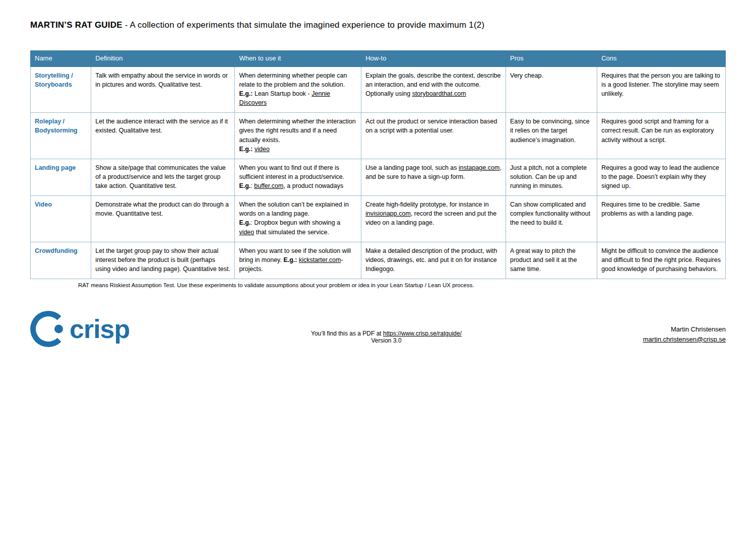MARTIN’S RAT GUIDE - A collection of experiments that simulate the imagined experience to provide maximum 1(2)
| Name | Definition | When to use it | How-to | Pros | Cons |
| --- | --- | --- | --- | --- | --- |
| Storytelling / Storyboards | Talk with empathy about the service in words or in pictures and words. Qualitative test. | When determining whether people can relate to the problem and the solution. E.g.: Lean Startup book - Jennie Discovers | Explain the goals, describe the context, describe an interaction, and end with the outcome. Optionally using storyboardthat.com | Very cheap. | Requires that the person you are talking to is a good listener. The storyline may seem unlikely. |
| Roleplay / Bodystorming | Let the audience interact with the service as if it existed. Qualitative test. | When determining whether the interaction gives the right results and if a need actually exists. E.g.: video | Act out the product or service interaction based on a script with a potential user. | Easy to be convincing, since it relies on the target audience's imagination. | Requires good script and framing for a correct result. Can be run as exploratory activity without a script. |
| Landing page | Show a site/page that communicates the value of a product/service and lets the target group take action. Quantitative test. | When you want to find out if there is sufficient interest in a product/service. E.g. : buffer.com , a product nowadays | Use a landing page tool, such as instapage.com , and be sure to have a sign-up form. | Just a pitch, not a complete solution. Can be up and running in minutes. | Requires a good way to lead the audience to the page. Doesn’t explain why they signed up. |
| Video | Demonstrate what the product can do through a movie. Quantitative test. | When the solution can’t be explained in words on a landing page. E.g. : Dropbox begun with showing a video that simulated the service. | Create high-fidelity prototype, for instance in invisionapp.com , record the screen and put the video on a landing page. | Can show complicated and complex functionality without the need to build it. | Requires time to be credible. Same problems as with a landing page. |
| Crowdfunding | Let the target group pay to show their actual interest before the product is built (perhaps using video and landing page). Quantitative test. | When you want to see if the solution will bring in money. E.g.: kickstarter.com -projects. | Make a detailed description of the product, with videos, drawings, etc. and put it on for instance Indiegogo. | A great way to pitch the product and sell it at the same time. | Might be difficult to convince the audience and difficult to find the right price. Requires good knowledge of purchasing behaviors. |
RAT means Riskiest Assumption Test. Use these experiments to validate assumptions about your problem or idea in your Lean Startup / Lean UX process.
crisp
You’ll find this as a PDF at https://www.crisp.se/ratguide/
Version 3.0
Martin Christensen
martin.christensen@crisp.se